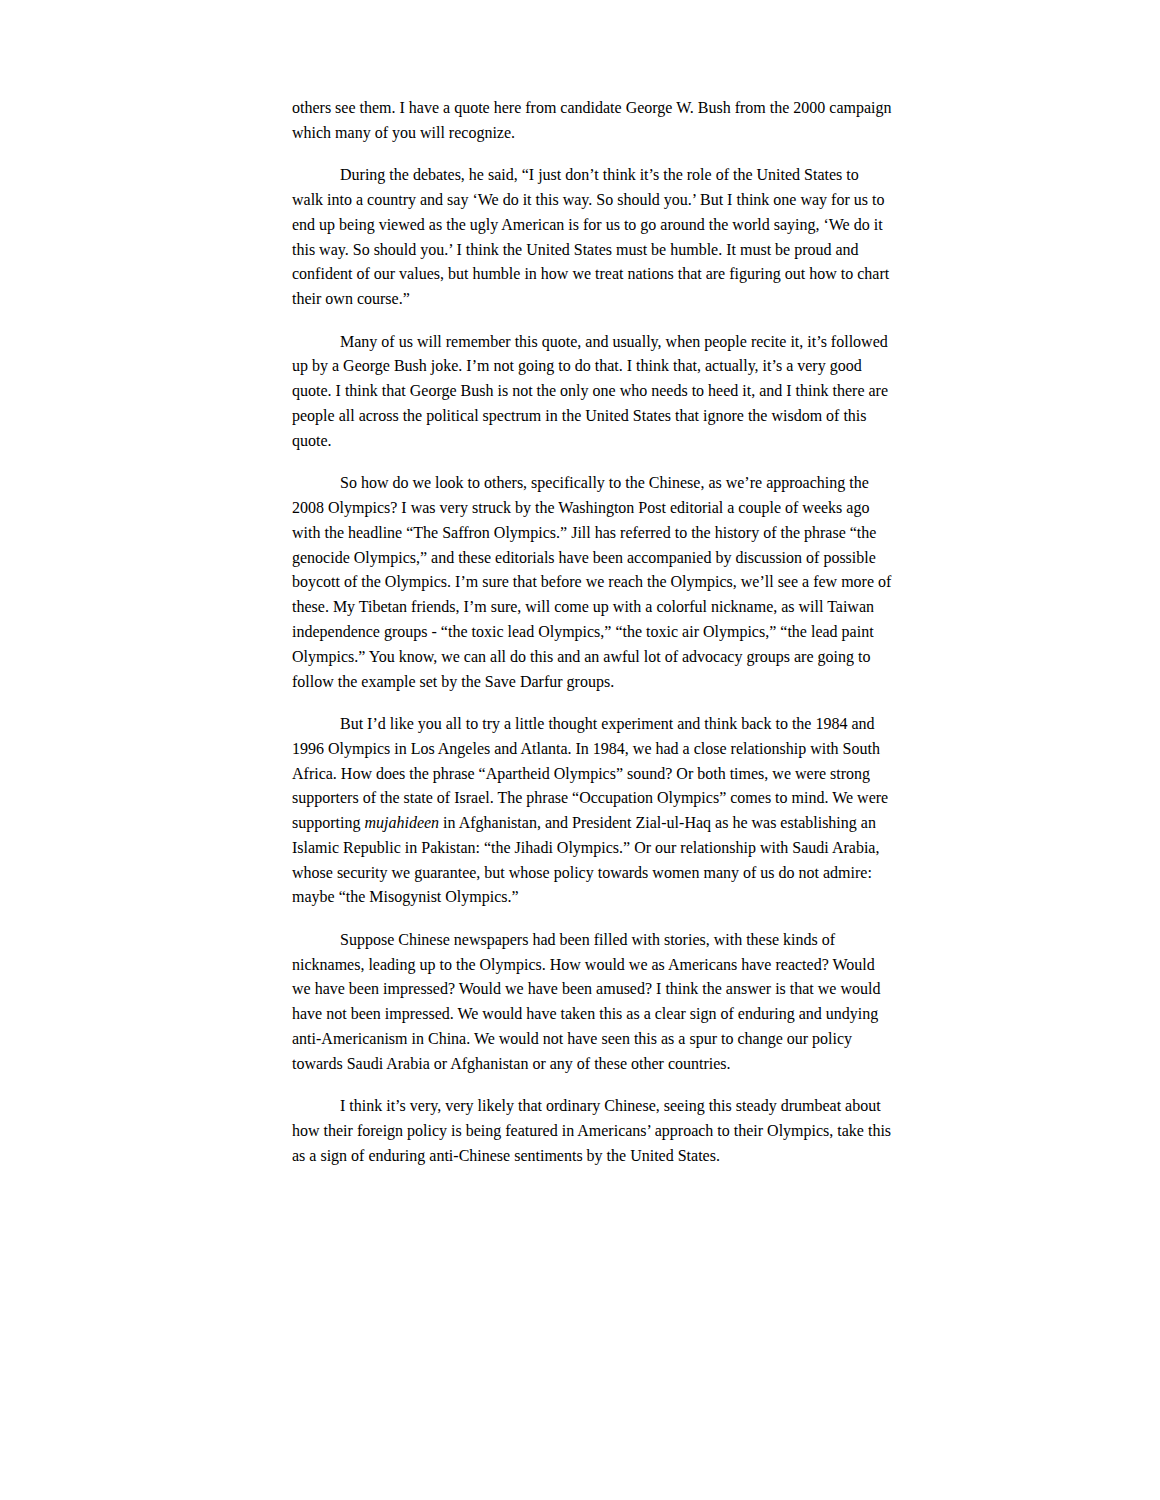others see them. I have a quote here from candidate George W. Bush from the 2000 campaign which many of you will recognize.
During the debates, he said, “I just don’t think it’s the role of the United States to walk into a country and say ‘We do it this way. So should you.’ But I think one way for us to end up being viewed as the ugly American is for us to go around the world saying, ‘We do it this way. So should you.’ I think the United States must be humble. It must be proud and confident of our values, but humble in how we treat nations that are figuring out how to chart their own course.”
Many of us will remember this quote, and usually, when people recite it, it’s followed up by a George Bush joke. I’m not going to do that. I think that, actually, it’s a very good quote. I think that George Bush is not the only one who needs to heed it, and I think there are people all across the political spectrum in the United States that ignore the wisdom of this quote.
So how do we look to others, specifically to the Chinese, as we’re approaching the 2008 Olympics? I was very struck by the Washington Post editorial a couple of weeks ago with the headline “The Saffron Olympics.” Jill has referred to the history of the phrase “the genocide Olympics,” and these editorials have been accompanied by discussion of possible boycott of the Olympics. I’m sure that before we reach the Olympics, we’ll see a few more of these. My Tibetan friends, I’m sure, will come up with a colorful nickname, as will Taiwan independence groups - “the toxic lead Olympics,” “the toxic air Olympics,” “the lead paint Olympics.” You know, we can all do this and an awful lot of advocacy groups are going to follow the example set by the Save Darfur groups.
But I’d like you all to try a little thought experiment and think back to the 1984 and 1996 Olympics in Los Angeles and Atlanta. In 1984, we had a close relationship with South Africa. How does the phrase “Apartheid Olympics” sound? Or both times, we were strong supporters of the state of Israel. The phrase “Occupation Olympics” comes to mind. We were supporting mujahideen in Afghanistan, and President Zial-ul-Haq as he was establishing an Islamic Republic in Pakistan: “the Jihadi Olympics.” Or our relationship with Saudi Arabia, whose security we guarantee, but whose policy towards women many of us do not admire: maybe “the Misogynist Olympics.”
Suppose Chinese newspapers had been filled with stories, with these kinds of nicknames, leading up to the Olympics. How would we as Americans have reacted? Would we have been impressed? Would we have been amused? I think the answer is that we would have not been impressed. We would have taken this as a clear sign of enduring and undying anti-Americanism in China. We would not have seen this as a spur to change our policy towards Saudi Arabia or Afghanistan or any of these other countries.
I think it’s very, very likely that ordinary Chinese, seeing this steady drumbeat about how their foreign policy is being featured in Americans’ approach to their Olympics, take this as a sign of enduring anti-Chinese sentiments by the United States.